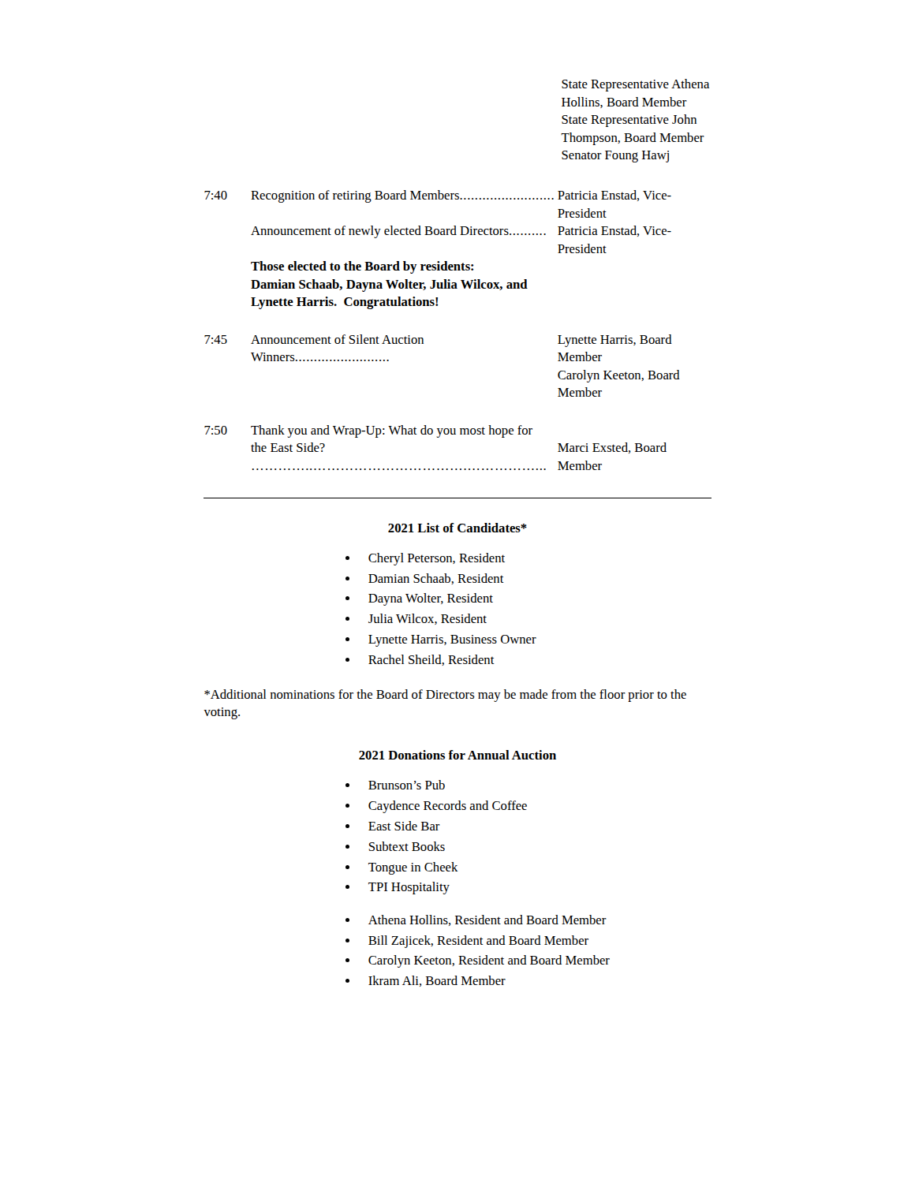State Representative Athena
Hollins, Board Member
State Representative John
Thompson, Board Member
Senator Foung Hawj
| 7:40 | Recognition of retiring Board Members ......................... | Patricia Enstad, Vice-President |
| | Announcement of newly elected Board Directors .......... | Patricia Enstad, Vice-President |
| | Those elected to the Board by residents: | |
| | Damian Schaab, Dayna Wolter, Julia Wilcox, and | |
| | Lynette Harris. Congratulations! | |
| 7:45 | Announcement of Silent Auction Winners ......................... | Lynette Harris, Board Member |
| | | Carolyn Keeton, Board Member |
| 7:50 | Thank you and Wrap-Up: What do you most hope for | |
| | the East Side? …………..…………………………….……………... | Marci Exsted, Board Member |
2021 List of Candidates*
Cheryl Peterson, Resident
Damian Schaab, Resident
Dayna Wolter, Resident
Julia Wilcox, Resident
Lynette Harris, Business Owner
Rachel Sheild, Resident
*Additional nominations for the Board of Directors may be made from the floor prior to the voting.
2021 Donations for Annual Auction
Brunson’s Pub
Caydence Records and Coffee
East Side Bar
Subtext Books
Tongue in Cheek
TPI Hospitality
Athena Hollins, Resident and Board Member
Bill Zajicek, Resident and Board Member
Carolyn Keeton, Resident and Board Member
Ikram Ali, Board Member